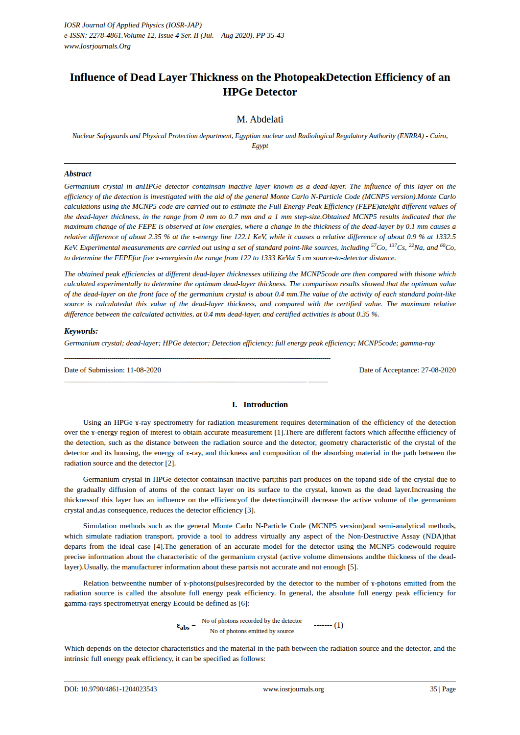IOSR Journal Of Applied Physics (IOSR-JAP)
e-ISSN: 2278-4861.Volume 12, Issue 4 Ser. II (Jul. – Aug 2020), PP 35-43
www.Iosrjournals.Org
Influence of Dead Layer Thickness on the PhotopeakDetection Efficiency of an HPGe Detector
M. Abdelati
Nuclear Safeguards and Physical Protection department, Egyptian nuclear and Radiological Regulatory Authority (ENRRA) - Cairo, Egypt
Abstract
Germanium crystal in anHPGe detector containsan inactive layer known as a dead-layer. The influence of this layer on the efficiency of the detection is investigated with the aid of the general Monte Carlo N-Particle Code (MCNP5 version).Monte Carlo calculations using the MCNP5 code are carried out to estimate the Full Energy Peak Efficiency (FEPE)ateight different values of the dead-layer thickness, in the range from 0 mm to 0.7 mm and a 1 mm step-size.Obtained MCNP5 results indicated that the maximum change of the FEPE is observed at low energies, where a change in the thickness of the dead-layer by 0.1 mm causes a relative difference of about 2.35 % at the ɤ-energy line 122.1 KeV, while it causes a relative difference of about 0.9 % at 1332.5 KeV. Experimental measurements are carried out using a set of standard point-like sources, including 57Co, 137Cs, 22Na, and 60Co, to determine the FEPEfor five ɤ-energiesin the range from 122 to 1333 KeVat 5 cm source-to-detector distance.
The obtained peak efficiencies at different dead-layer thicknesses utilizing the MCNP5code are then compared with thisone which calculated experimentally to determine the optimum dead-layer thickness. The comparison results showed that the optimum value of the dead-layer on the front face of the germanium crystal is about 0.4 mm.The value of the activity of each standard point-like source is calculatedat this value of the dead-layer thickness, and compared with the certified value. The maximum relative difference between the calculated activities, at 0.4 mm dead-layer, and certified activities is about 0.35 %.
Keywords:
Germanium crystal; dead-layer; HPGe detector; Detection efficiency; full energy peak efficiency; MCNP5code; gamma-ray
---------------------------------------------------------------------------------------------------------------------------------------
Date of Submission: 11-08-2020 Date of Acceptance: 27-08-2020
--------------------------------------------------------------------------------------------------------------------------- ----------
I. Introduction
Using an HPGe ɤ-ray spectrometry for radiation measurement requires determination of the efficiency of the detection over the ɤ-energy region of interest to obtain accurate measurement [1].There are different factors which affectthe efficiency of the detection, such as the distance between the radiation source and the detector, geometry characteristic of the crystal of the detector and its housing, the energy of ɤ-ray, and thickness and composition of the absorbing material in the path between the radiation source and the detector [2].
Germanium crystal in HPGe detector containsan inactive part;this part produces on the topand side of the crystal due to the gradually diffusion of atoms of the contact layer on its surface to the crystal, known as the dead layer.Increasing the thicknessof this layer has an influence on the efficiencyof the detection;itwill decrease the active volume of the germanium crystal and,as consequence, reduces the detector efficiency [3].
Simulation methods such as the general Monte Carlo N-Particle Code (MCNP5 version)and semi-analytical methods, which simulate radiation transport, provide a tool to address virtually any aspect of the Non-Destructive Assay (NDA)that departs from the ideal case [4].The generation of an accurate model for the detector using the MCNP5 codewould require precise information about the characteristic of the germanium crystal (active volume dimensions andthe thickness of the dead-layer).Usually, the manufacturer information about these partsis not accurate and not enough [5].
Relation betweenthe number of ɤ-photons(pulses)recorded by the detector to the number of ɤ-photons emitted from the radiation source is called the absolute full energy peak efficiency. In general, the absolute full energy peak efficiency for gamma-rays spectrometryat energy Ecould be defined as [6]:
εabs = No of photons recorded by the detector No of photons emitted by source ------- (1)
Which depends on the detector characteristics and the material in the path between the radiation source and the detector, and the intrinsic full energy peak efficiency, it can be specified as follows:
DOI: 10.9790/4861-1204023543 www.iosrjournals.org 35 | Page